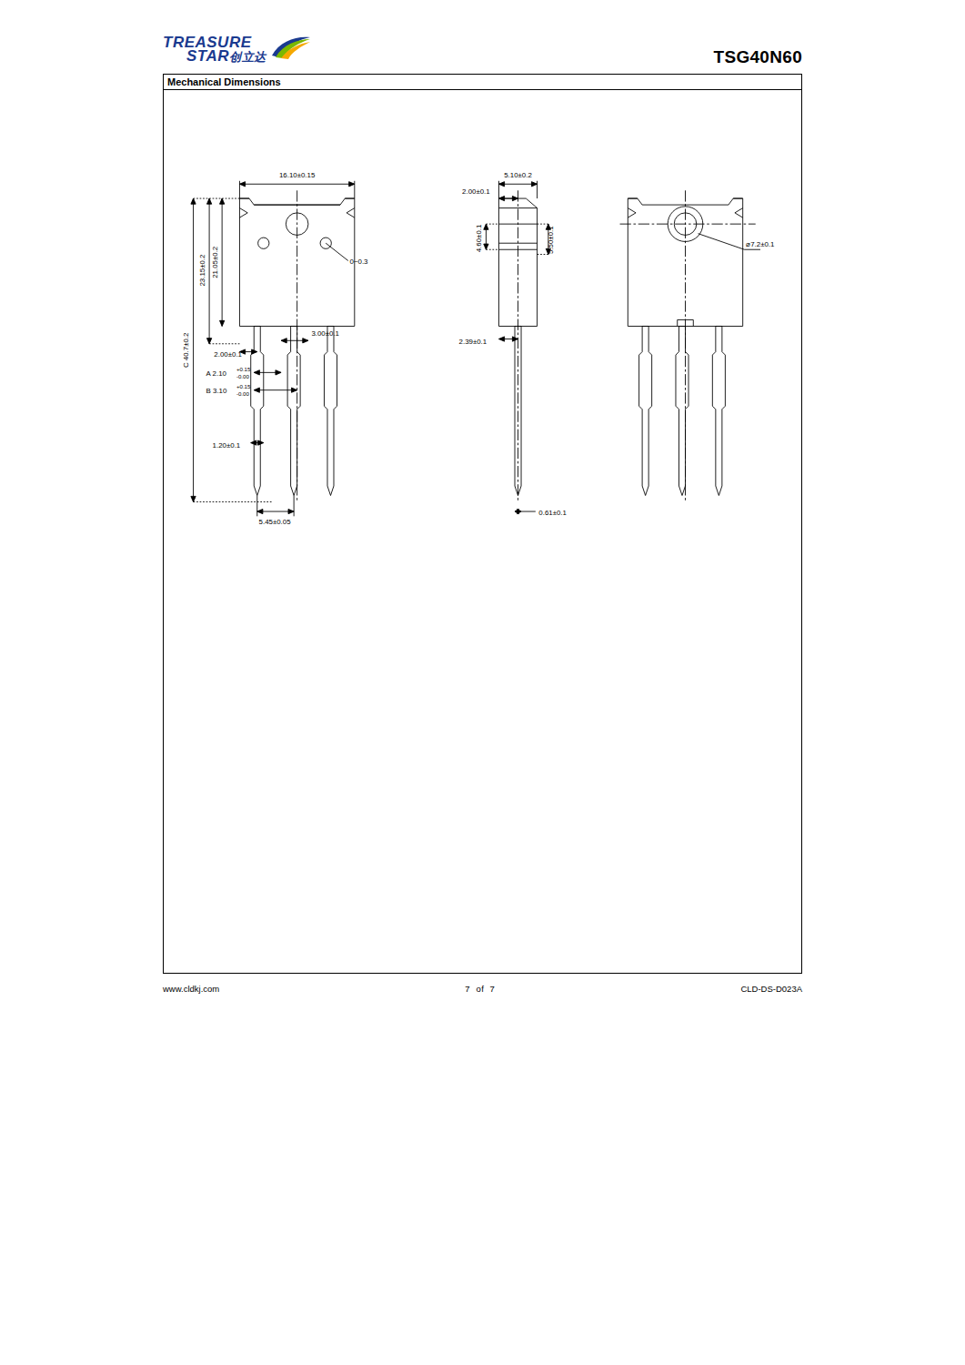TREASURE STAR创立达
TSG40N60
Mechanical Dimensions
16.10±0.15 0~0.3 21.05±0.2 23.15±0.2 C 40.7±0.2 2.00±0.1 3.00±0.1 A 2.10 +0.15 -0.00 B 3.10 +0.15 -0.00 1.20±0.1 5.45±0.05 5.10±0.2 2.00±0.1 4.60±0.1 5.50±0.1 2.39±0.1 0.61±0.1 ⌀7.2±0.1
www.cldkj.com
7 of 7
CLD-DS-D023A